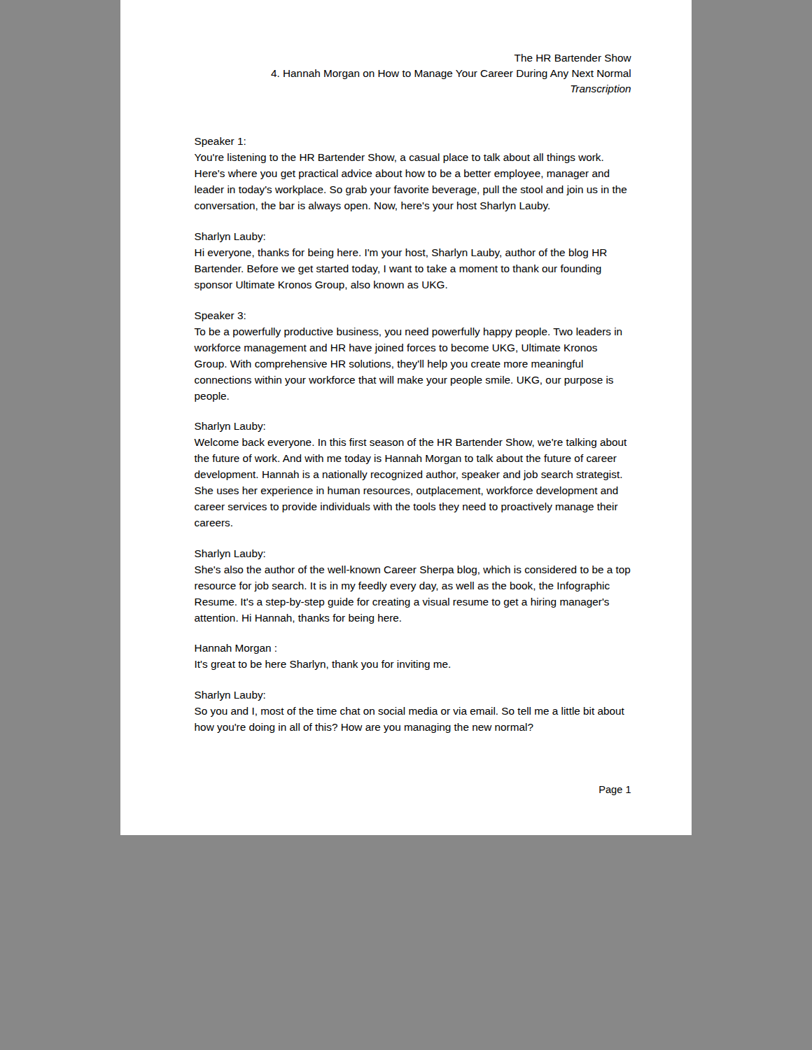The HR Bartender Show 4. Hannah Morgan on How to Manage Your Career During Any Next Normal Transcription
Speaker 1:
You're listening to the HR Bartender Show, a casual place to talk about all things work. Here's where you get practical advice about how to be a better employee, manager and leader in today's workplace. So grab your favorite beverage, pull the stool and join us in the conversation, the bar is always open. Now, here's your host Sharlyn Lauby.
Sharlyn Lauby:
Hi everyone, thanks for being here. I'm your host, Sharlyn Lauby, author of the blog HR Bartender. Before we get started today, I want to take a moment to thank our founding sponsor Ultimate Kronos Group, also known as UKG.
Speaker 3:
To be a powerfully productive business, you need powerfully happy people. Two leaders in workforce management and HR have joined forces to become UKG, Ultimate Kronos Group. With comprehensive HR solutions, they'll help you create more meaningful connections within your workforce that will make your people smile. UKG, our purpose is people.
Sharlyn Lauby:
Welcome back everyone. In this first season of the HR Bartender Show, we're talking about the future of work. And with me today is Hannah Morgan to talk about the future of career development. Hannah is a nationally recognized author, speaker and job search strategist. She uses her experience in human resources, outplacement, workforce development and career services to provide individuals with the tools they need to proactively manage their careers.
Sharlyn Lauby:
She's also the author of the well-known Career Sherpa blog, which is considered to be a top resource for job search. It is in my feedly every day, as well as the book, the Infographic Resume. It's a step-by-step guide for creating a visual resume to get a hiring manager's attention. Hi Hannah, thanks for being here.
Hannah Morgan :
It's great to be here Sharlyn, thank you for inviting me.
Sharlyn Lauby:
So you and I, most of the time chat on social media or via email. So tell me a little bit about how you're doing in all of this? How are you managing the new normal?
Page 1